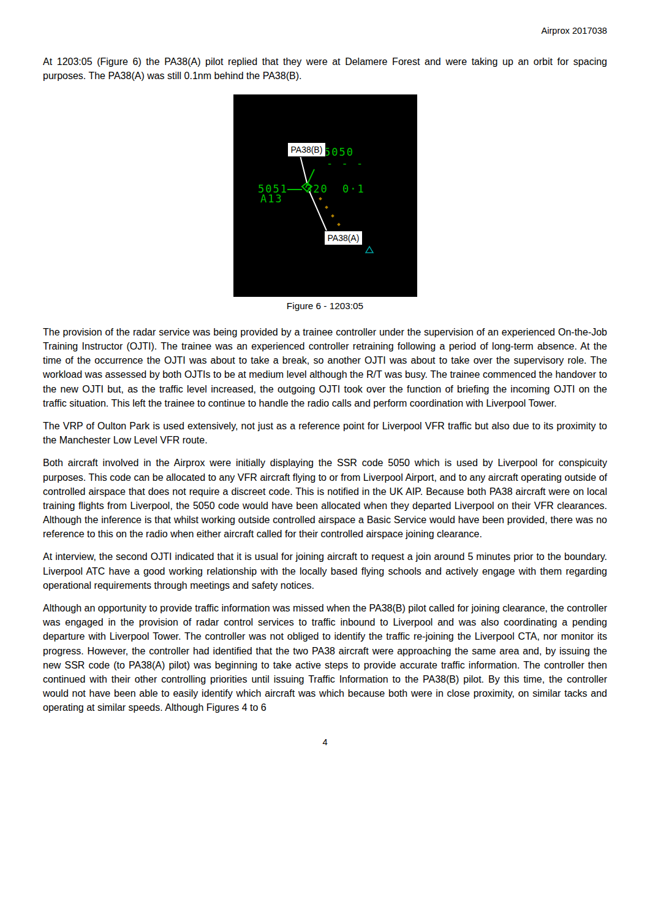Airprox 2017038
At 1203:05 (Figure 6) the PA38(A) pilot replied that they were at Delamere Forest and were taking up an orbit for spacing purposes. The PA38(A) was still 0.1nm behind the PA38(B).
5050 - - - 5051 A13 320 0·1
PA38(B)
PA38(A)
Figure 6 - 1203:05
The provision of the radar service was being provided by a trainee controller under the supervision of an experienced On-the-Job Training Instructor (OJTI). The trainee was an experienced controller retraining following a period of long-term absence. At the time of the occurrence the OJTI was about to take a break, so another OJTI was about to take over the supervisory role. The workload was assessed by both OJTIs to be at medium level although the R/T was busy. The trainee commenced the handover to the new OJTI but, as the traffic level increased, the outgoing OJTI took over the function of briefing the incoming OJTI on the traffic situation. This left the trainee to continue to handle the radio calls and perform coordination with Liverpool Tower.
The VRP of Oulton Park is used extensively, not just as a reference point for Liverpool VFR traffic but also due to its proximity to the Manchester Low Level VFR route.
Both aircraft involved in the Airprox were initially displaying the SSR code 5050 which is used by Liverpool for conspicuity purposes. This code can be allocated to any VFR aircraft flying to or from Liverpool Airport, and to any aircraft operating outside of controlled airspace that does not require a discreet code. This is notified in the UK AIP. Because both PA38 aircraft were on local training flights from Liverpool, the 5050 code would have been allocated when they departed Liverpool on their VFR clearances. Although the inference is that whilst working outside controlled airspace a Basic Service would have been provided, there was no reference to this on the radio when either aircraft called for their controlled airspace joining clearance.
At interview, the second OJTI indicated that it is usual for joining aircraft to request a join around 5 minutes prior to the boundary. Liverpool ATC have a good working relationship with the locally based flying schools and actively engage with them regarding operational requirements through meetings and safety notices.
Although an opportunity to provide traffic information was missed when the PA38(B) pilot called for joining clearance, the controller was engaged in the provision of radar control services to traffic inbound to Liverpool and was also coordinating a pending departure with Liverpool Tower. The controller was not obliged to identify the traffic re-joining the Liverpool CTA, nor monitor its progress. However, the controller had identified that the two PA38 aircraft were approaching the same area and, by issuing the new SSR code (to PA38(A) pilot) was beginning to take active steps to provide accurate traffic information. The controller then continued with their other controlling priorities until issuing Traffic Information to the PA38(B) pilot. By this time, the controller would not have been able to easily identify which aircraft was which because both were in close proximity, on similar tacks and operating at similar speeds. Although Figures 4 to 6
4